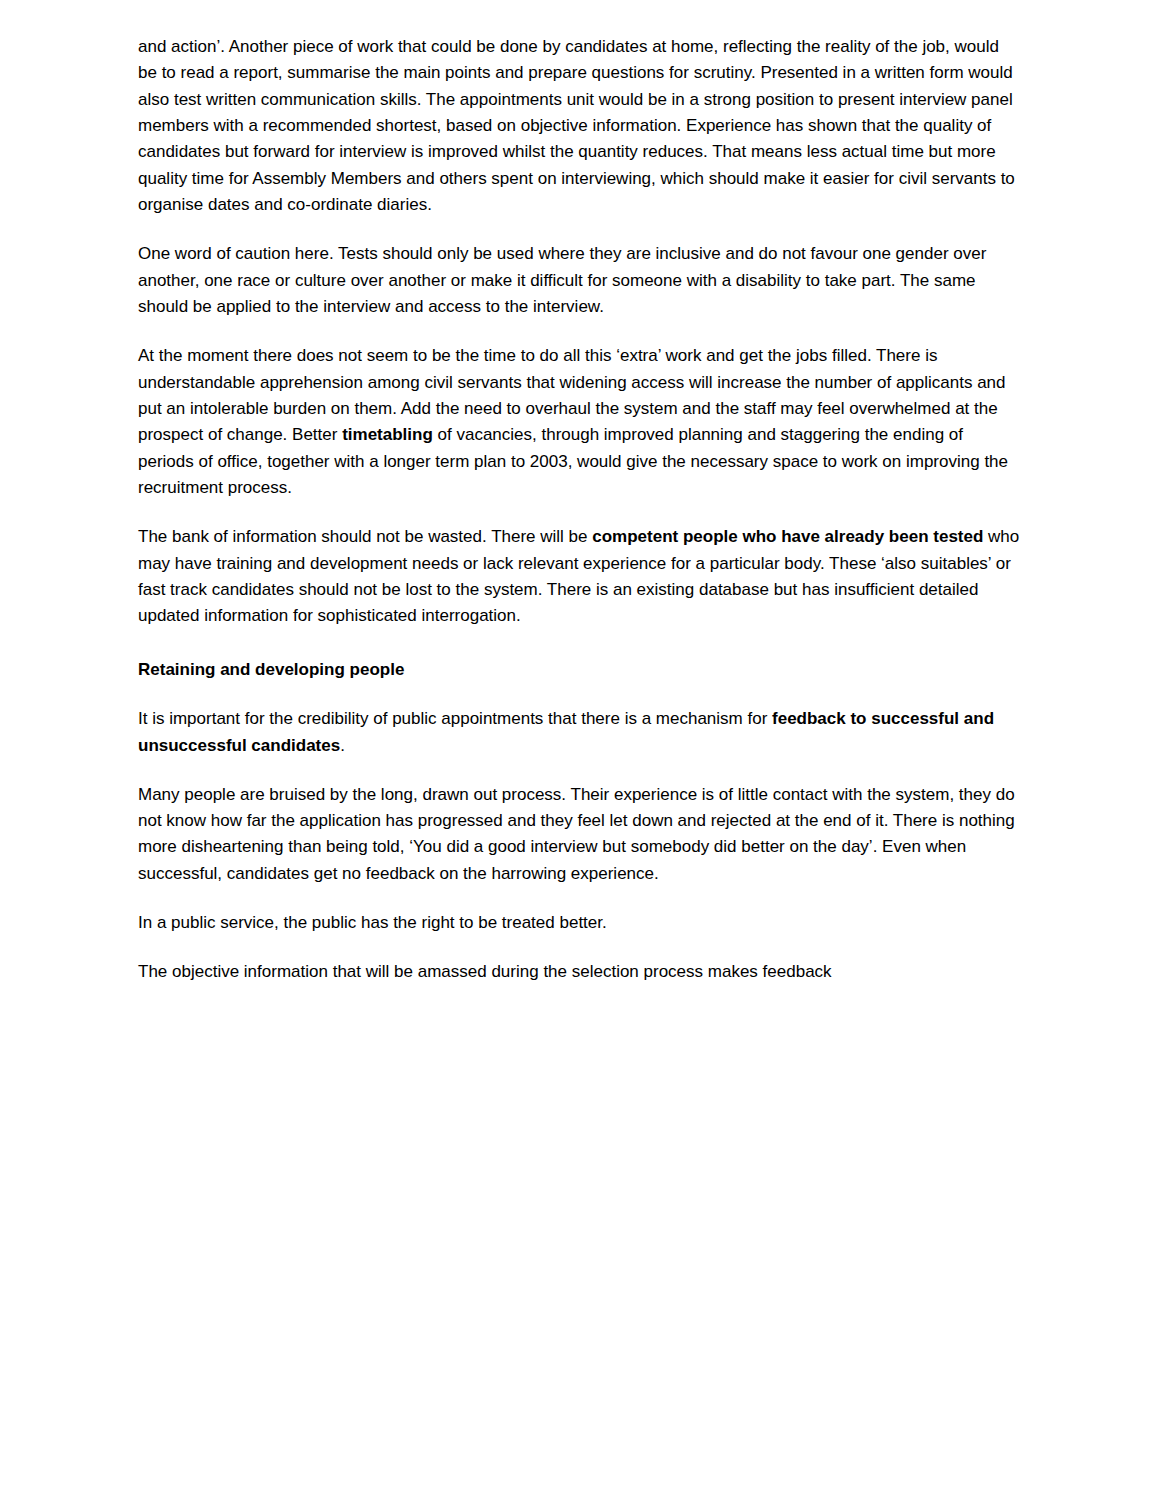and action’. Another piece of work that could be done by candidates at home, reflecting the reality of the job, would be to read a report, summarise the main points and prepare questions for scrutiny. Presented in a written form would also test written communication skills. The appointments unit would be in a strong position to present interview panel members with a recommended shortest, based on objective information. Experience has shown that the quality of candidates but forward for interview is improved whilst the quantity reduces. That means less actual time but more quality time for Assembly Members and others spent on interviewing, which should make it easier for civil servants to organise dates and co-ordinate diaries.
One word of caution here. Tests should only be used where they are inclusive and do not favour one gender over another, one race or culture over another or make it difficult for someone with a disability to take part. The same should be applied to the interview and access to the interview.
At the moment there does not seem to be the time to do all this ‘extra’ work and get the jobs filled. There is understandable apprehension among civil servants that widening access will increase the number of applicants and put an intolerable burden on them. Add the need to overhaul the system and the staff may feel overwhelmed at the prospect of change. Better timetabling of vacancies, through improved planning and staggering the ending of periods of office, together with a longer term plan to 2003, would give the necessary space to work on improving the recruitment process.
The bank of information should not be wasted. There will be competent people who have already been tested who may have training and development needs or lack relevant experience for a particular body. These ‘also suitables’ or fast track candidates should not be lost to the system. There is an existing database but has insufficient detailed updated information for sophisticated interrogation.
Retaining and developing people
It is important for the credibility of public appointments that there is a mechanism for feedback to successful and unsuccessful candidates.
Many people are bruised by the long, drawn out process. Their experience is of little contact with the system, they do not know how far the application has progressed and they feel let down and rejected at the end of it. There is nothing more disheartening than being told, ‘You did a good interview but somebody did better on the day’. Even when successful, candidates get no feedback on the harrowing experience.
In a public service, the public has the right to be treated better.
The objective information that will be amassed during the selection process makes feedback